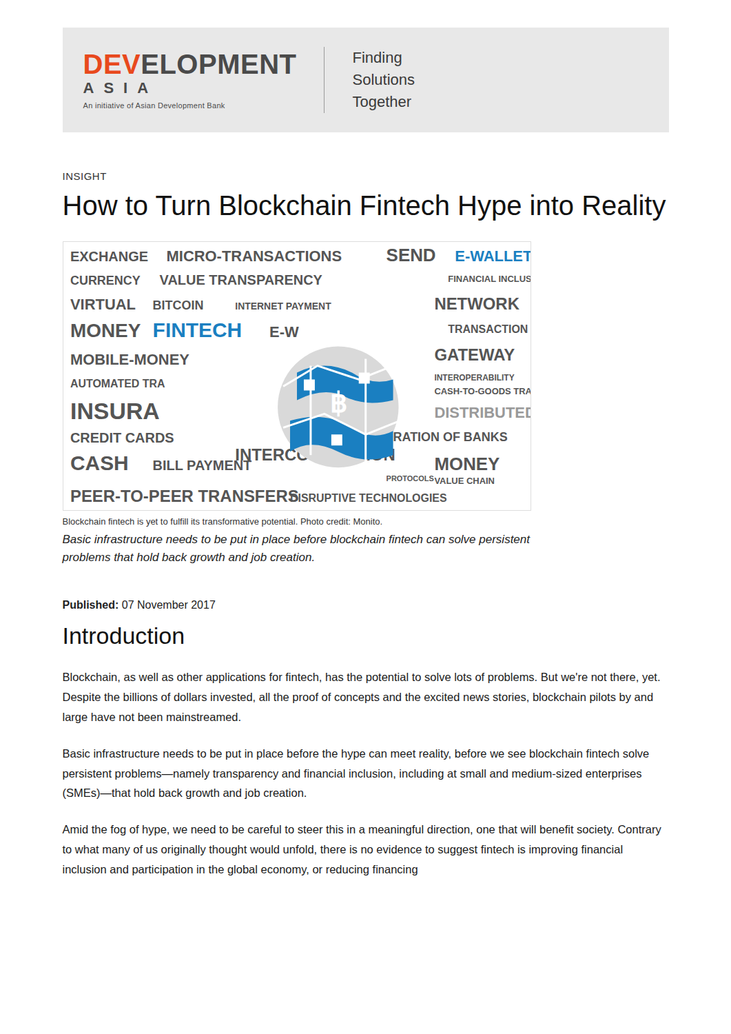DEV ELOPMENT
ASIA
An initiative of Asian Development Bank
Finding
Solutions
Together
INSIGHT
How to Turn Blockchain Fintech Hype into Reality
Blockchain fintech is yet to fulfill its transformative potential. Photo credit: Monito.
Basic infrastructure needs to be put in place before blockchain fintech can solve persistent problems that hold back growth and job creation.
Published: 07 November 2017
Introduction
Blockchain, as well as other applications for fintech, has the potential to solve lots of problems. But we're not there, yet. Despite the billions of dollars invested, all the proof of concepts and the excited news stories, blockchain pilots by and large have not been mainstreamed.
Basic infrastructure needs to be put in place before the hype can meet reality, before we see blockchain fintech solve persistent problems—namely transparency and financial inclusion, including at small and medium-sized enterprises (SMEs)—that hold back growth and job creation.
Amid the fog of hype, we need to be careful to steer this in a meaningful direction, one that will benefit society. Contrary to what many of us originally thought would unfold, there is no evidence to suggest fintech is improving financial inclusion and participation in the global economy, or reducing financing